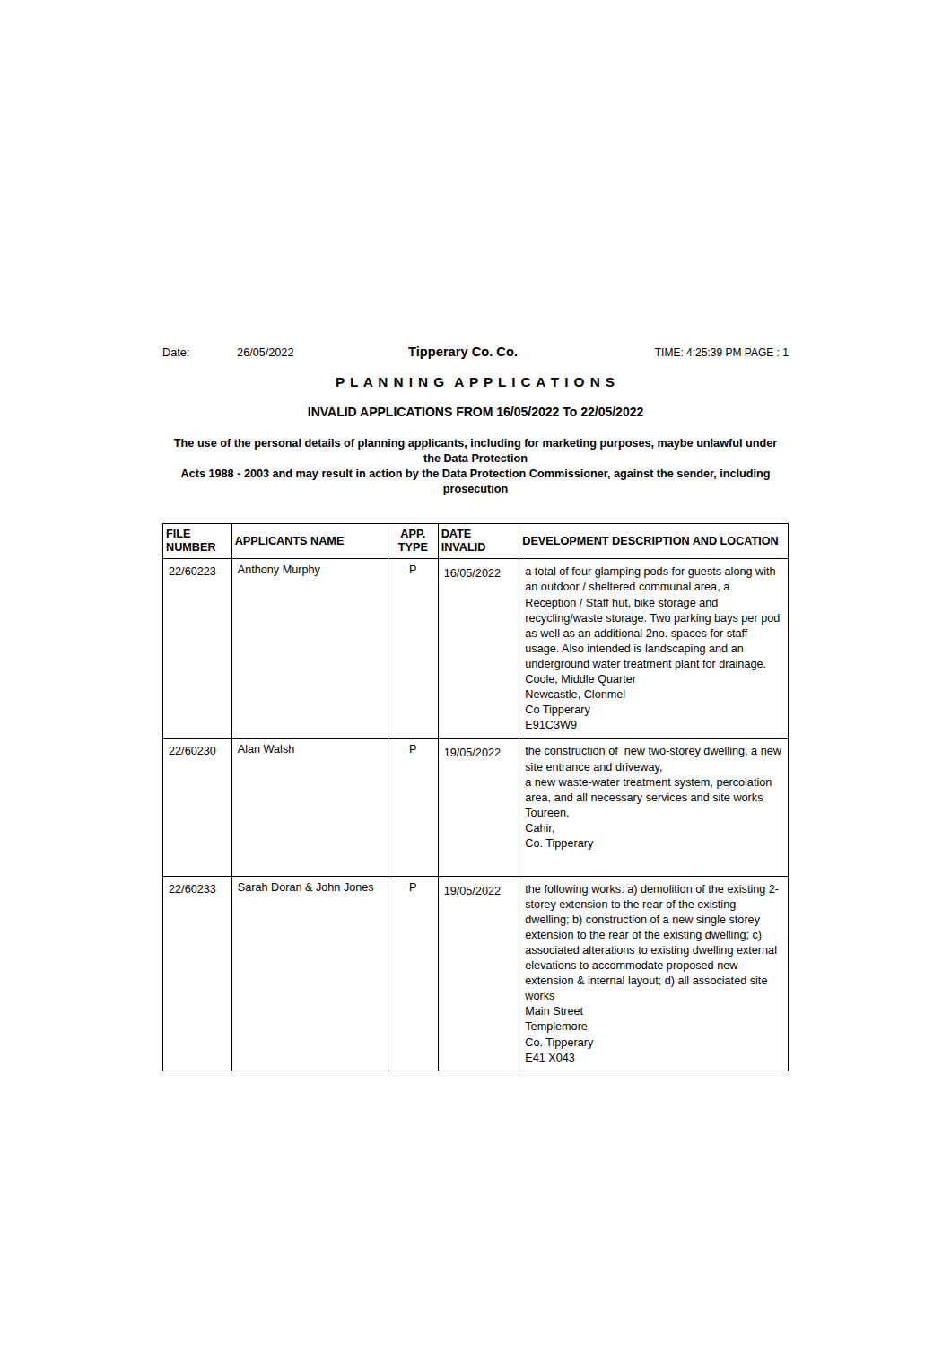Date: 26/05/2022
Tipperary Co. Co.
TIME: 4:25:39 PM PAGE : 1
P L A N N I N G A P P L I C A T I O N S
INVALID APPLICATIONS FROM 16/05/2022 To 22/05/2022
The use of the personal details of planning applicants, including for marketing purposes, maybe unlawful under the Data Protection
Acts 1988 - 2003 and may result in action by the Data Protection Commissioner, against the sender, including prosecution
| FILE NUMBER | APPLICANTS NAME | APP. TYPE | DATE INVALID | DEVELOPMENT DESCRIPTION AND LOCATION |
| --- | --- | --- | --- | --- |
| 22/60223 | Anthony Murphy | P | 16/05/2022 | a total of four glamping pods for guests along with an outdoor / sheltered communal area, a Reception / Staff hut, bike storage and recycling/waste storage. Two parking bays per pod as well as an additional 2no. spaces for staff usage. Also intended is landscaping and an underground water treatment plant for drainage. Coole, Middle Quarter Newcastle, Clonmel Co Tipperary E91C3W9 |
| 22/60230 | Alan Walsh | P | 19/05/2022 | the construction of new two-storey dwelling, a new site entrance and driveway, a new waste-water treatment system, percolation area, and all necessary services and site works Toureen, Cahir, Co. Tipperary |
| 22/60233 | Sarah Doran & John Jones | P | 19/05/2022 | the following works: a) demolition of the existing 2-storey extension to the rear of the existing dwelling; b) construction of a new single storey extension to the rear of the existing dwelling; c) associated alterations to existing dwelling external elevations to accommodate proposed new extension & internal layout; d) all associated site works Main Street Templemore Co. Tipperary E41 X043 |